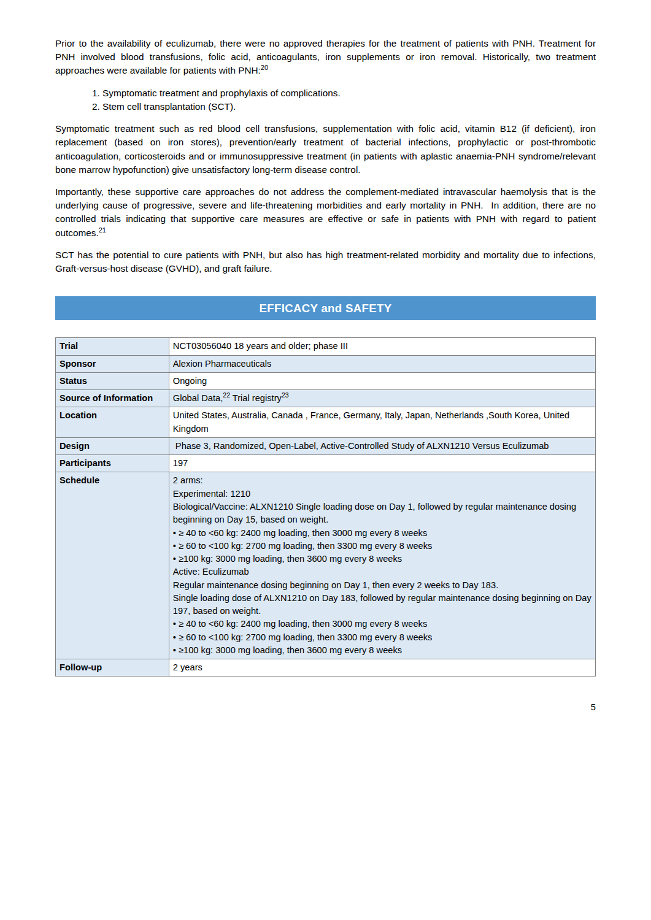Prior to the availability of eculizumab, there were no approved therapies for the treatment of patients with PNH. Treatment for PNH involved blood transfusions, folic acid, anticoagulants, iron supplements or iron removal. Historically, two treatment approaches were available for patients with PNH:20
1. Symptomatic treatment and prophylaxis of complications.
2. Stem cell transplantation (SCT).
Symptomatic treatment such as red blood cell transfusions, supplementation with folic acid, vitamin B12 (if deficient), iron replacement (based on iron stores), prevention/early treatment of bacterial infections, prophylactic or post-thrombotic anticoagulation, corticosteroids and or immunosuppressive treatment (in patients with aplastic anaemia-PNH syndrome/relevant bone marrow hypofunction) give unsatisfactory long-term disease control.
Importantly, these supportive care approaches do not address the complement-mediated intravascular haemolysis that is the underlying cause of progressive, severe and life-threatening morbidities and early mortality in PNH. In addition, there are no controlled trials indicating that supportive care measures are effective or safe in patients with PNH with regard to patient outcomes.21
SCT has the potential to cure patients with PNH, but also has high treatment-related morbidity and mortality due to infections, Graft-versus-host disease (GVHD), and graft failure.
EFFICACY and SAFETY
| Trial | NCT03056040 18 years and older; phase III |
| Sponsor | Alexion Pharmaceuticals |
| Status | Ongoing |
| Source of Information | Global Data, 22 Trial registry 23 |
| Location | United States, Australia, Canada , France, Germany, Italy, Japan, Netherlands ,South Korea, United Kingdom |
| Design | Phase 3, Randomized, Open-Label, Active-Controlled Study of ALXN1210 Versus Eculizumab |
| Participants | 197 |
| Schedule | 2 arms: Experimental: 1210 Biological/Vaccine: ALXN1210 Single loading dose on Day 1, followed by regular maintenance dosing beginning on Day 15, based on weight. • ≥ 40 to <60 kg: 2400 mg loading, then 3000 mg every 8 weeks • ≥ 60 to <100 kg: 2700 mg loading, then 3300 mg every 8 weeks • ≥100 kg: 3000 mg loading, then 3600 mg every 8 weeks Active: Eculizumab Regular maintenance dosing beginning on Day 1, then every 2 weeks to Day 183. Single loading dose of ALXN1210 on Day 183, followed by regular maintenance dosing beginning on Day 197, based on weight. • ≥ 40 to <60 kg: 2400 mg loading, then 3000 mg every 8 weeks • ≥ 60 to <100 kg: 2700 mg loading, then 3300 mg every 8 weeks • ≥100 kg: 3000 mg loading, then 3600 mg every 8 weeks |
| Follow-up | 2 years |
5